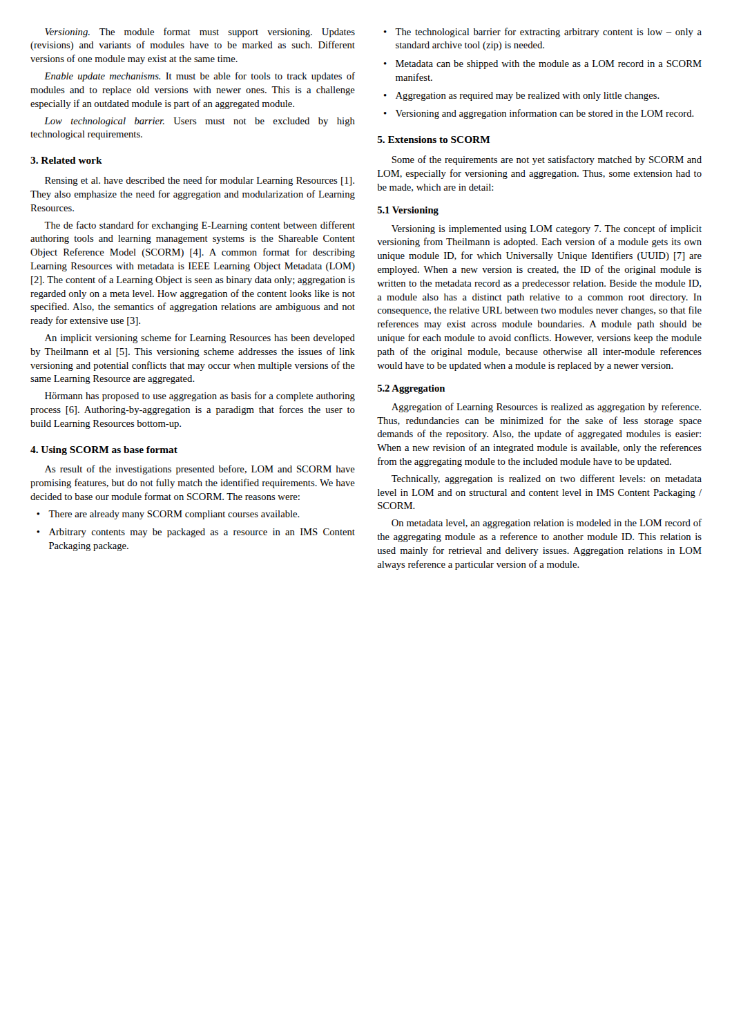Versioning. The module format must support versioning. Updates (revisions) and variants of modules have to be marked as such. Different versions of one module may exist at the same time.
Enable update mechanisms. It must be able for tools to track updates of modules and to replace old versions with newer ones. This is a challenge especially if an outdated module is part of an aggregated module.
Low technological barrier. Users must not be excluded by high technological requirements.
3. Related work
Rensing et al. have described the need for modular Learning Resources [1]. They also emphasize the need for aggregation and modularization of Learning Resources.
The de facto standard for exchanging E-Learning content between different authoring tools and learning management systems is the Shareable Content Object Reference Model (SCORM) [4]. A common format for describing Learning Resources with metadata is IEEE Learning Object Metadata (LOM) [2]. The content of a Learning Object is seen as binary data only; aggregation is regarded only on a meta level. How aggregation of the content looks like is not specified. Also, the semantics of aggregation relations are ambiguous and not ready for extensive use [3].
An implicit versioning scheme for Learning Resources has been developed by Theilmann et al [5]. This versioning scheme addresses the issues of link versioning and potential conflicts that may occur when multiple versions of the same Learning Resource are aggregated.
Hörmann has proposed to use aggregation as basis for a complete authoring process [6]. Authoring-by-aggregation is a paradigm that forces the user to build Learning Resources bottom-up.
4. Using SCORM as base format
As result of the investigations presented before, LOM and SCORM have promising features, but do not fully match the identified requirements. We have decided to base our module format on SCORM. The reasons were:
There are already many SCORM compliant courses available.
Arbitrary contents may be packaged as a resource in an IMS Content Packaging package.
The technological barrier for extracting arbitrary content is low – only a standard archive tool (zip) is needed.
Metadata can be shipped with the module as a LOM record in a SCORM manifest.
Aggregation as required may be realized with only little changes.
Versioning and aggregation information can be stored in the LOM record.
5. Extensions to SCORM
Some of the requirements are not yet satisfactory matched by SCORM and LOM, especially for versioning and aggregation. Thus, some extension had to be made, which are in detail:
5.1 Versioning
Versioning is implemented using LOM category 7. The concept of implicit versioning from Theilmann is adopted. Each version of a module gets its own unique module ID, for which Universally Unique Identifiers (UUID) [7] are employed. When a new version is created, the ID of the original module is written to the metadata record as a predecessor relation. Beside the module ID, a module also has a distinct path relative to a common root directory. In consequence, the relative URL between two modules never changes, so that file references may exist across module boundaries. A module path should be unique for each module to avoid conflicts. However, versions keep the module path of the original module, because otherwise all inter-module references would have to be updated when a module is replaced by a newer version.
5.2 Aggregation
Aggregation of Learning Resources is realized as aggregation by reference. Thus, redundancies can be minimized for the sake of less storage space demands of the repository. Also, the update of aggregated modules is easier: When a new revision of an integrated module is available, only the references from the aggregating module to the included module have to be updated.
Technically, aggregation is realized on two different levels: on metadata level in LOM and on structural and content level in IMS Content Packaging / SCORM.
On metadata level, an aggregation relation is modeled in the LOM record of the aggregating module as a reference to another module ID. This relation is used mainly for retrieval and delivery issues. Aggregation relations in LOM always reference a particular version of a module.